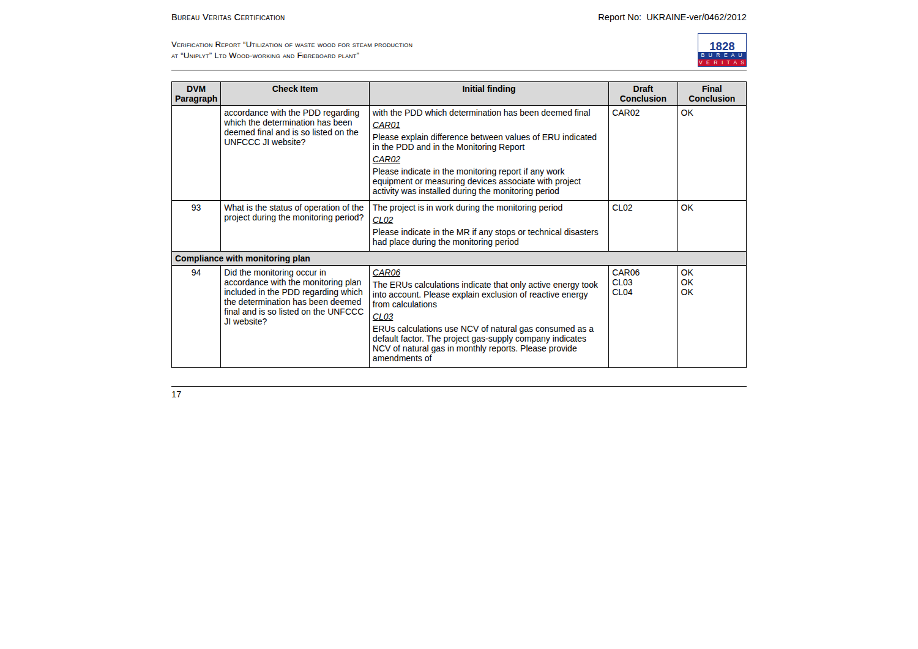Bureau Veritas Certification
Verification Report “Utilization of waste wood for steam production
at “Uniplyt” Ltd Wood-working and Fibreboard plant”
Report No: UKRAINE-ver/0462/2012
1828
B U R E A U
V E R I T A S
| DVM Paragraph | Check Item | Initial finding | Draft Conclusion | Final Conclusion |
| --- | --- | --- | --- | --- |
| | accordance with the PDD regarding which the determination has been deemed final and is so listed on the UNFCCC JI website? | with the PDD which determination has been deemed final CAR01 Please explain difference between values of ERU indicated in the PDD and in the Monitoring Report CAR02 Please indicate in the monitoring report if any work equipment or measuring devices associate with project activity was installed during the monitoring period | CAR02 | OK |
| 93 | What is the status of operation of the project during the monitoring period? | The project is in work during the monitoring period CL02 Please indicate in the MR if any stops or technical disasters had place during the monitoring period | CL02 | OK |
| Compliance with monitoring plan |
| 94 | Did the monitoring occur in accordance with the monitoring plan included in the PDD regarding which the determination has been deemed final and is so listed on the UNFCCC JI website? | CAR06 The ERUs calculations indicate that only active energy took into account. Please explain exclusion of reactive energy from calculations CL03 ERUs calculations use NCV of natural gas consumed as a default factor. The project gas-supply company indicates NCV of natural gas in monthly reports. Please provide amendments of | CAR06 CL03 CL04 | OK OK OK |
17